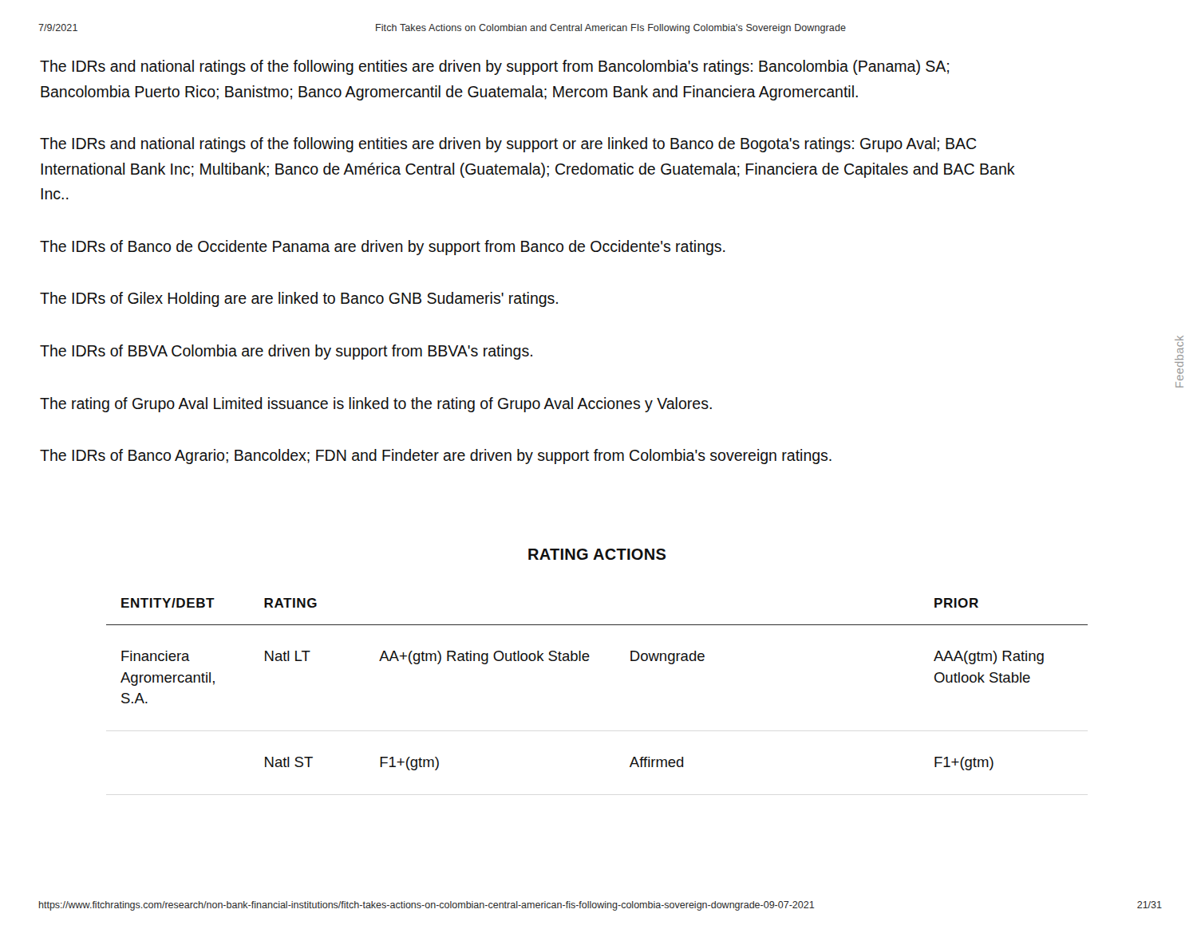7/9/2021
Fitch Takes Actions on Colombian and Central American FIs Following Colombia's Sovereign Downgrade
Feedback
The IDRs and national ratings of the following entities are driven by support from Bancolombia's ratings: Bancolombia (Panama) SA; Bancolombia Puerto Rico; Banistmo; Banco Agromercantil de Guatemala; Mercom Bank and Financiera Agromercantil.
The IDRs and national ratings of the following entities are driven by support or are linked to Banco de Bogota's ratings: Grupo Aval; BAC International Bank Inc; Multibank; Banco de América Central (Guatemala); Credomatic de Guatemala; Financiera de Capitales and BAC Bank Inc..
The IDRs of Banco de Occidente Panama are driven by support from Banco de Occidente's ratings.
The IDRs of Gilex Holding are are linked to Banco GNB Sudameris' ratings.
The IDRs of BBVA Colombia are driven by support from BBVA's ratings.
The rating of Grupo Aval Limited issuance is linked to the rating of Grupo Aval Acciones y Valores.
The IDRs of Banco Agrario; Bancoldex; FDN and Findeter are driven by support from Colombia's sovereign ratings.
RATING ACTIONS
| ENTITY/DEBT | RATING | | | PRIOR |
| --- | --- | --- | --- | --- |
| Financiera Agromercantil, S.A. | Natl LT | AA+(gtm) Rating Outlook Stable | Downgrade | AAA(gtm) Rating Outlook Stable |
| | Natl ST | F1+(gtm) | Affirmed | F1+(gtm) |
https://www.fitchratings.com/research/non-bank-financial-institutions/fitch-takes-actions-on-colombian-central-american-fis-following-colombia-sovereign-downgrade-09-07-2021
21/31